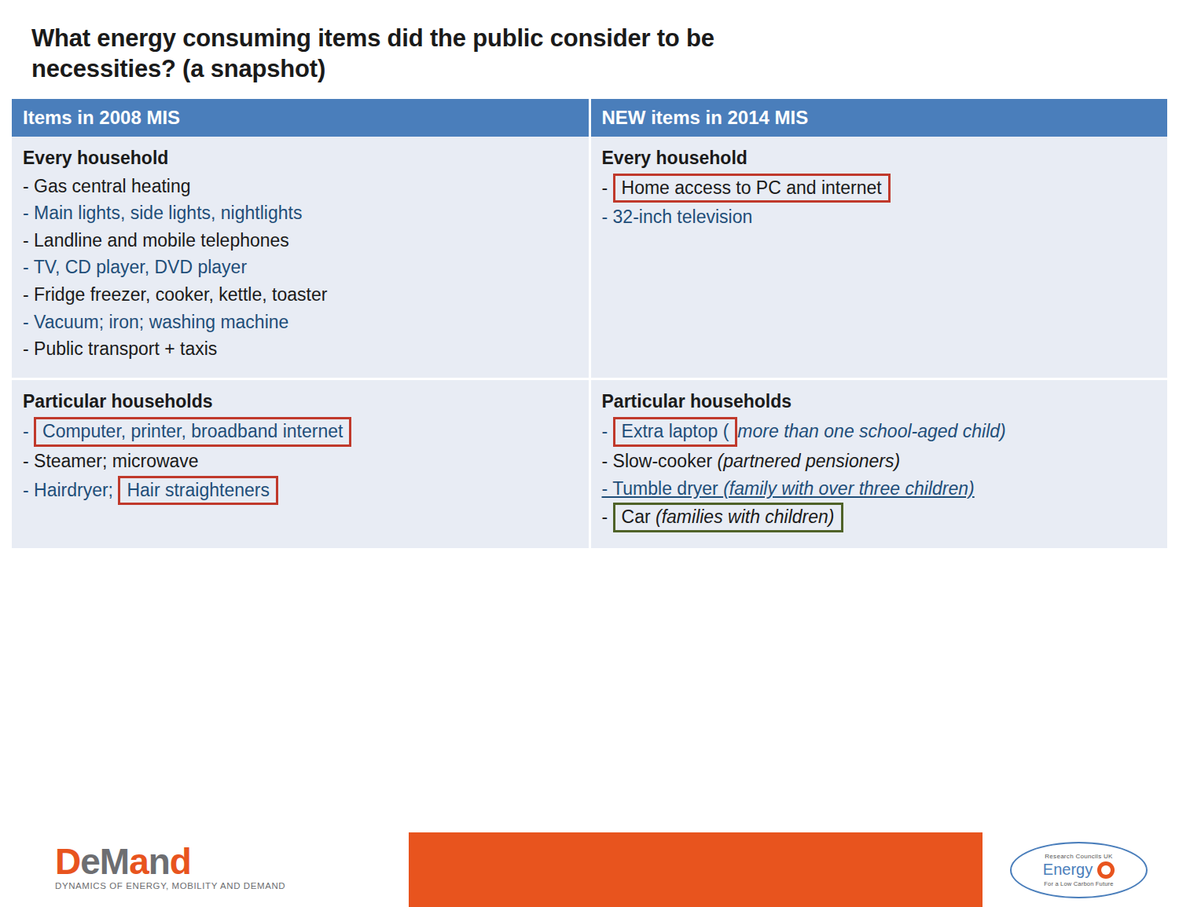What energy consuming items did the public consider to be
necessities? (a snapshot)
| Items in 2008 MIS | NEW items in 2014 MIS |
| --- | --- |
| Every household - Gas central heating - Main lights, side lights, nightlights - Landline and mobile telephones - TV, CD player, DVD player - Fridge freezer, cooker, kettle, toaster - Vacuum; iron; washing machine - Public transport + taxis | Every household - Home access to PC and internet - 32-inch television |
| Particular households - Computer, printer, broadband internet - Steamer; microwave - Hairdryer; Hair straighteners | Particular households - Extra laptop ( more than one school-aged child) - Slow-cooker (partnered pensioners) - Tumble dryer (family with over three children) - Car (families with children) |
DeMand
DYNAMICS OF ENERGY, MOBILITY AND DEMAND
Research Councils UK
Energy
For a Low Carbon Future